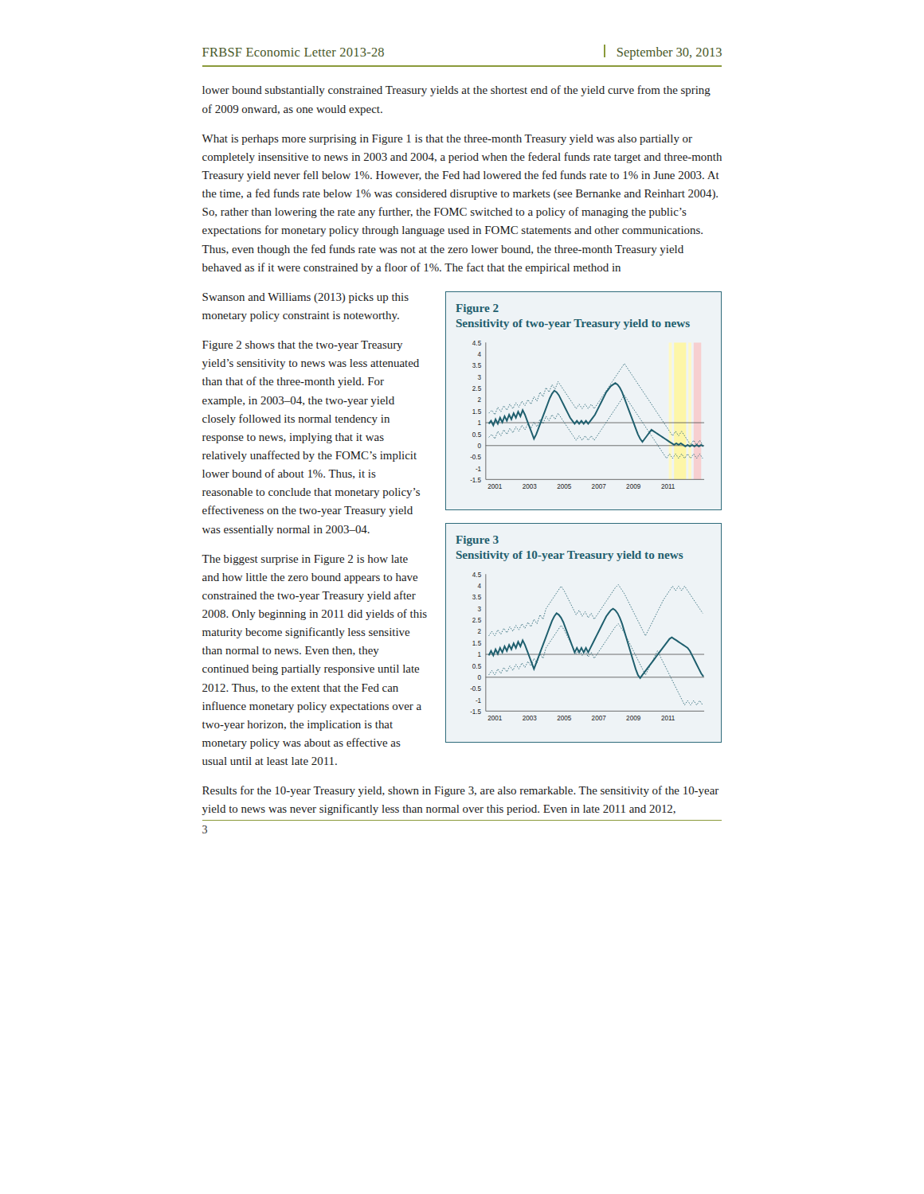FRBSF Economic Letter 2013-28
September 30, 2013
lower bound substantially constrained Treasury yields at the shortest end of the yield curve from the spring of 2009 onward, as one would expect.
What is perhaps more surprising in Figure 1 is that the three-month Treasury yield was also partially or completely insensitive to news in 2003 and 2004, a period when the federal funds rate target and three-month Treasury yield never fell below 1%. However, the Fed had lowered the fed funds rate to 1% in June 2003. At the time, a fed funds rate below 1% was considered disruptive to markets (see Bernanke and Reinhart 2004). So, rather than lowering the rate any further, the FOMC switched to a policy of managing the public’s expectations for monetary policy through language used in FOMC statements and other communications. Thus, even though the fed funds rate was not at the zero lower bound, the three-month Treasury yield behaved as if it were constrained by a floor of 1%. The fact that the empirical method in
Figure 2 Sensitivity of two-year Treasury yield to news
4.5 4 3.5 3 2.5 2 1.5 1 0.5 0 -0.5 -1 -1.5 2001 2003 2005 2007 2009 2011
Figure 3 Sensitivity of 10-year Treasury yield to news
4.5 4 3.5 3 2.5 2 1.5 1 0.5 0 -0.5 -1 -1.5 2001 2003 2005 2007 2009 2011
Swanson and Williams (2013) picks up this monetary policy constraint is noteworthy.
Figure 2 shows that the two-year Treasury yield’s sensitivity to news was less attenuated than that of the three-month yield. For example, in 2003–04, the two-year yield closely followed its normal tendency in response to news, implying that it was relatively unaffected by the FOMC’s implicit lower bound of about 1%. Thus, it is reasonable to conclude that monetary policy’s effectiveness on the two-year Treasury yield was essentially normal in 2003–04.
The biggest surprise in Figure 2 is how late and how little the zero bound appears to have constrained the two-year Treasury yield after 2008. Only beginning in 2011 did yields of this maturity become significantly less sensitive than normal to news. Even then, they continued being partially responsive until late 2012. Thus, to the extent that the Fed can influence monetary policy expectations over a two-year horizon, the implication is that monetary policy was about as effective as usual until at least late 2011.
Results for the 10-year Treasury yield, shown in Figure 3, are also remarkable. The sensitivity of the 10-year yield to news was never significantly less than normal over this period. Even in late 2011 and 2012,
3